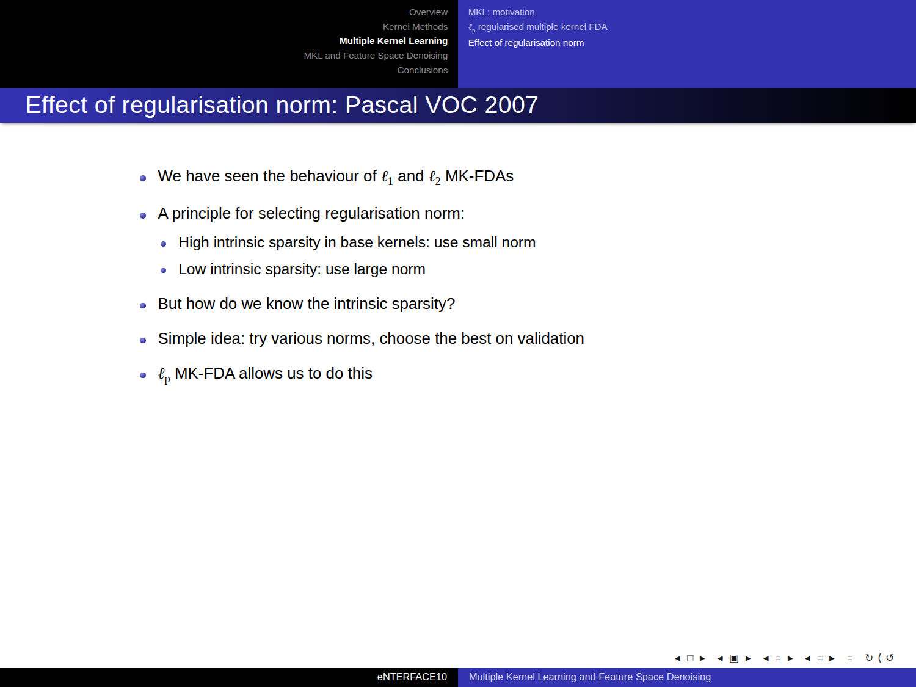Overview
Kernel Methods
Multiple Kernel Learning
MKL and Feature Space Denoising
Conclusions
MKL: motivation
ℓp regularised multiple kernel FDA
Effect of regularisation norm
Effect of regularisation norm: Pascal VOC 2007
We have seen the behaviour of ℓ1 and ℓ2 MK-FDAs
A principle for selecting regularisation norm:
High intrinsic sparsity in base kernels: use small norm
Low intrinsic sparsity: use large norm
But how do we know the intrinsic sparsity?
Simple idea: try various norms, choose the best on validation
ℓp MK-FDA allows us to do this
◂ □ ▸ ◂ ▣ ▸ ◂ ≡ ▸ ◂ ≡ ▸ ≡ ↻ ⟨ ↺
eNTERFACE10
Multiple Kernel Learning and Feature Space Denoising